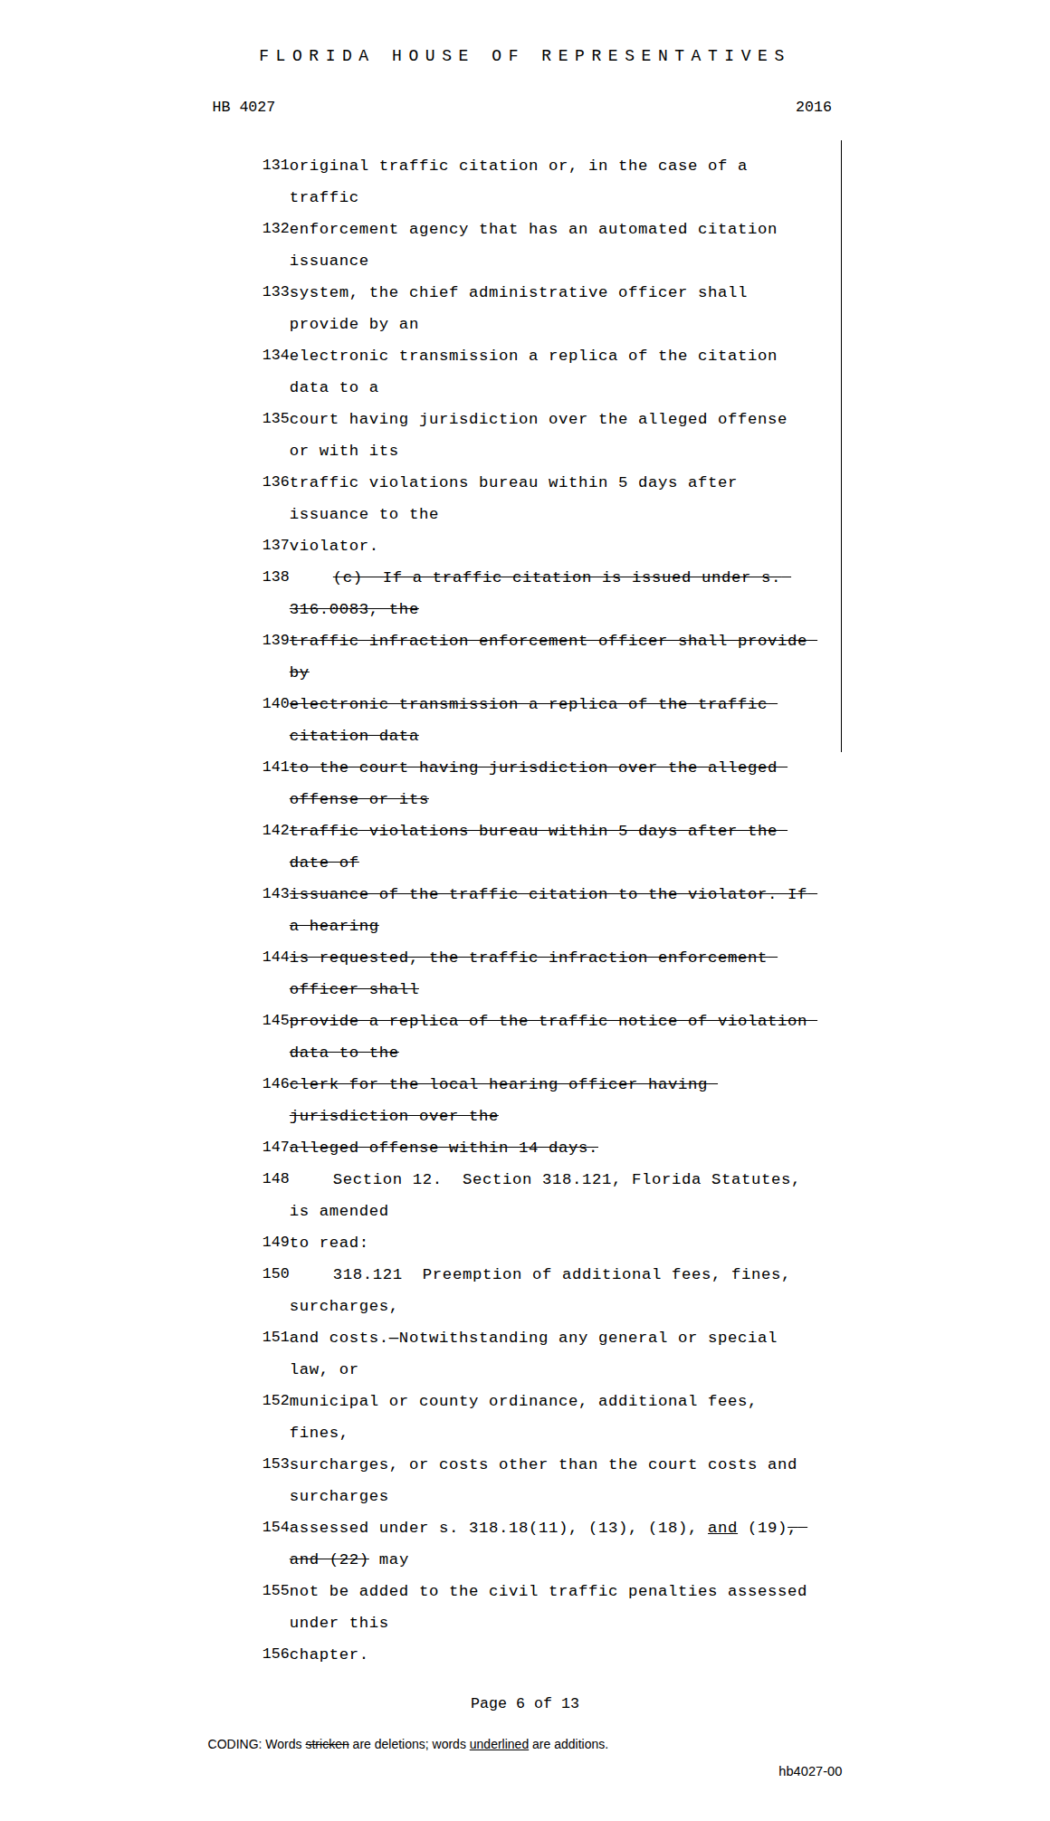FLORIDA HOUSE OF REPRESENTATIVES
HB 4027 2016
| 131 | original traffic citation or, in the case of a traffic |
| 132 | enforcement agency that has an automated citation issuance |
| 133 | system, the chief administrative officer shall provide by an |
| 134 | electronic transmission a replica of the citation data to a |
| 135 | court having jurisdiction over the alleged offense or with its |
| 136 | traffic violations bureau within 5 days after issuance to the |
| 137 | violator. |
| 138 | (c) If a traffic citation is issued under s. 316.0083, the |
| 139 | traffic infraction enforcement officer shall provide by |
| 140 | electronic transmission a replica of the traffic citation data |
| 141 | to the court having jurisdiction over the alleged offense or its |
| 142 | traffic violations bureau within 5 days after the date of |
| 143 | issuance of the traffic citation to the violator. If a hearing |
| 144 | is requested, the traffic infraction enforcement officer shall |
| 145 | provide a replica of the traffic notice of violation data to the |
| 146 | clerk for the local hearing officer having jurisdiction over the |
| 147 | alleged offense within 14 days. |
| 148 | Section 12. Section 318.121, Florida Statutes, is amended |
| 149 | to read: |
| 150 | 318.121 Preemption of additional fees, fines, surcharges, |
| 151 | and costs.—Notwithstanding any general or special law, or |
| 152 | municipal or county ordinance, additional fees, fines, |
| 153 | surcharges, or costs other than the court costs and surcharges |
| 154 | assessed under s. 318.18(11), (13), (18), and (19) , and (22) may |
| 155 | not be added to the civil traffic penalties assessed under this |
| 156 | chapter. |
Page 6 of 13
CODING: Words stricken are deletions; words underlined are additions.
hb4027-00